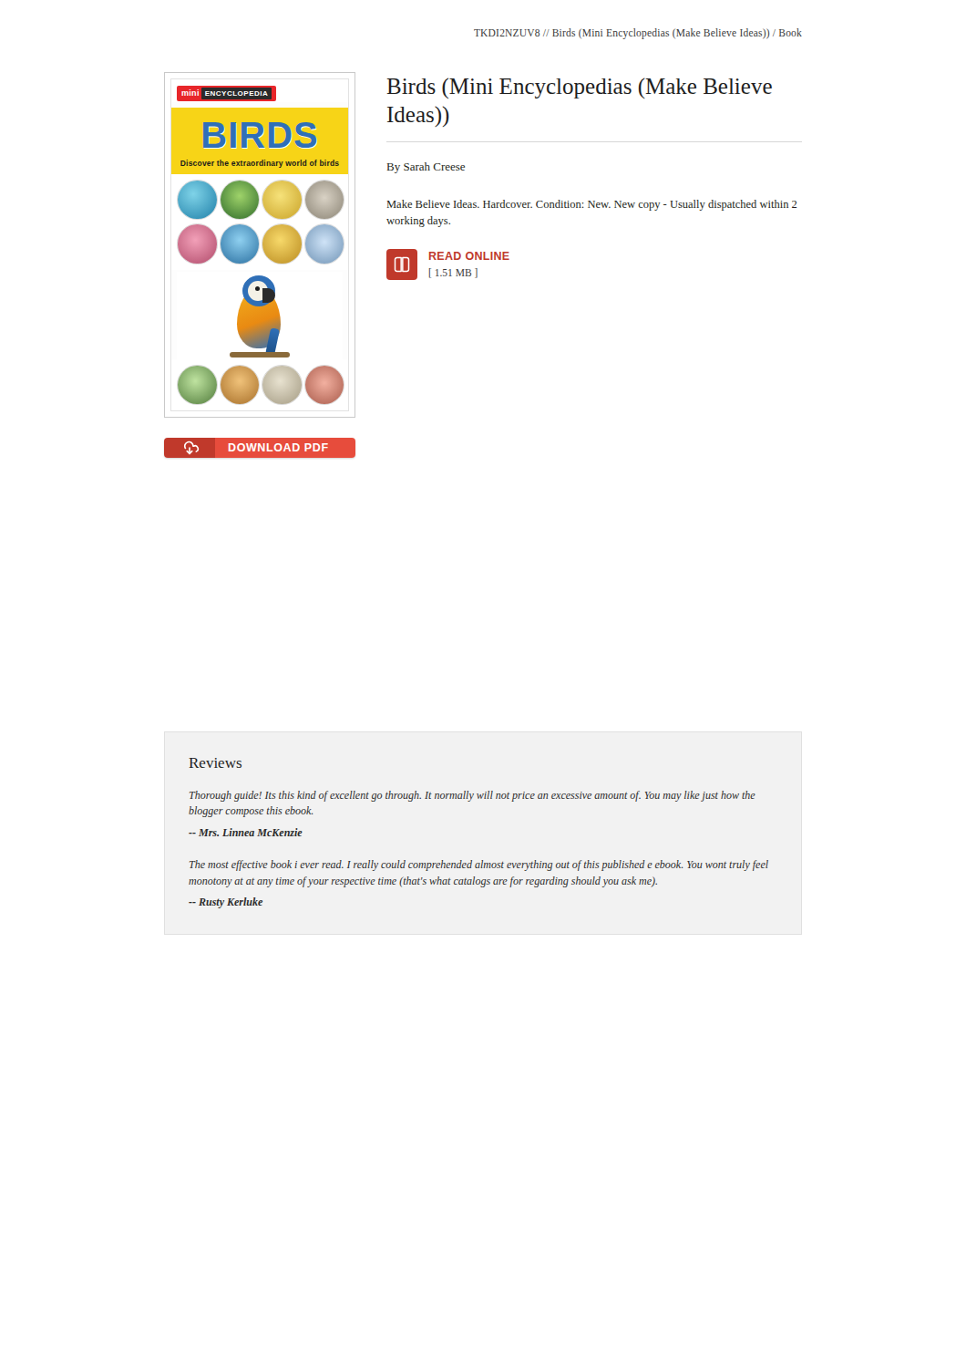TKDI2NZUV8 // Birds (Mini Encyclopedias (Make Believe Ideas)) / Book
miniENCYCLOPEDIA
BIRDS
Discover the extraordinary world of birds
DOWNLOAD PDF
Birds (Mini Encyclopedias (Make Believe Ideas))
By Sarah Creese
Make Believe Ideas. Hardcover. Condition: New. New copy - Usually dispatched within 2 working days.
READ ONLINE
[ 1.51 MB ]
Reviews
Thorough guide! Its this kind of excellent go through. It normally will not price an excessive amount of. You may like just how the blogger compose this ebook.
-- Mrs. Linnea McKenzie
The most effective book i ever read. I really could comprehended almost everything out of this published e ebook. You wont truly feel monotony at at any time of your respective time (that's what catalogs are for regarding should you ask me).
-- Rusty Kerluke